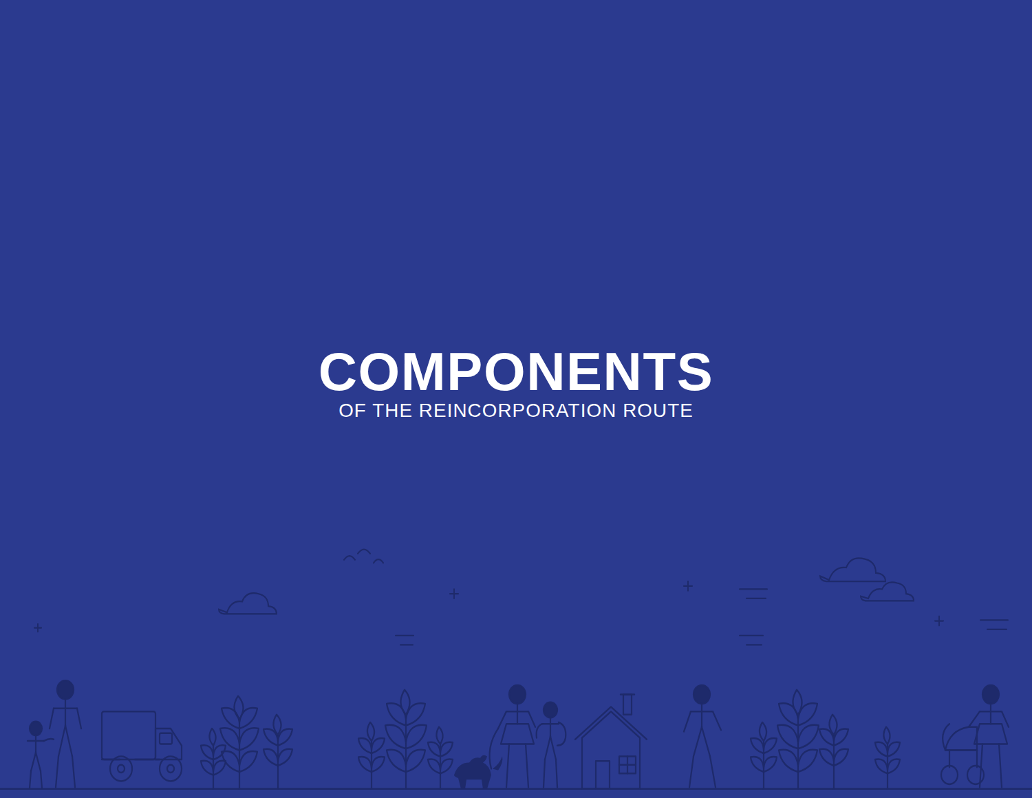Components
of the Reincorporation Route